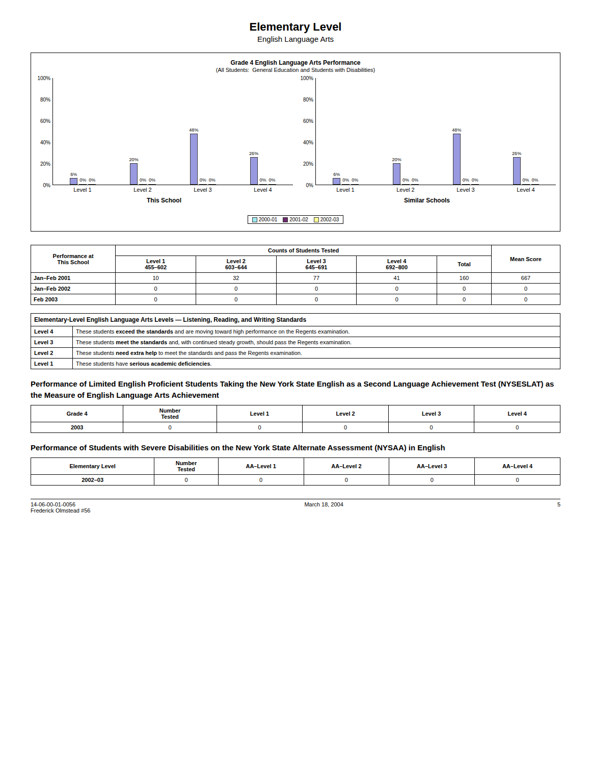Elementary Level
English Language Arts
Grade 4 English Language Arts Performance
(All Students: General Education and Students with Disabilities)
100% 80% 60% 40% 20% 0%
6%
0%
0%
20%
0%
0%
48%
0%
0%
26%
0%
0%
Level 1
Level 2
Level 3
Level 4
This School
100% 80% 60% 40% 20% 0%
6%
0%
0%
20%
0%
0%
48%
0%
0%
26%
0%
0%
Level 1
Level 2
Level 3
Level 4
Similar Schools
2000-01 2001-02 2002-03
| Performance at This School | Counts of Students Tested | Mean Score |
| --- | --- | --- |
| Level 1 455–602 | Level 2 603–644 | Level 3 645–691 | Level 4 692–800 | Total |
| Jan–Feb 2001 | 10 | 32 | 77 | 41 | 160 | 667 |
| Jan–Feb 2002 | 0 | 0 | 0 | 0 | 0 | 0 |
| Feb 2003 | 0 | 0 | 0 | 0 | 0 | 0 |
| Elementary-Level English Language Arts Levels — Listening, Reading, and Writing Standards |
| --- |
| Level 4 | These students exceed the standards and are moving toward high performance on the Regents examination. |
| Level 3 | These students meet the standards and, with continued steady growth, should pass the Regents examination. |
| Level 2 | These students need extra help to meet the standards and pass the Regents examination. |
| Level 1 | These students have serious academic deficiencies . |
Performance of Limited English Proficient Students Taking the New York State English as a Second Language Achievement Test (NYSESLAT) as the Measure of English Language Arts Achievement
| Grade 4 | Number Tested | Level 1 | Level 2 | Level 3 | Level 4 |
| --- | --- | --- | --- | --- | --- |
| 2003 | 0 | 0 | 0 | 0 | 0 |
Performance of Students with Severe Disabilities on the New York State Alternate Assessment (NYSAA) in English
| Elementary Level | Number Tested | AA–Level 1 | AA–Level 2 | AA–Level 3 | AA–Level 4 |
| --- | --- | --- | --- | --- | --- |
| 2002–03 | 0 | 0 | 0 | 0 | 0 |
14-06-00-01-0056
Frederick Olmstead #56
March 18, 2004
5